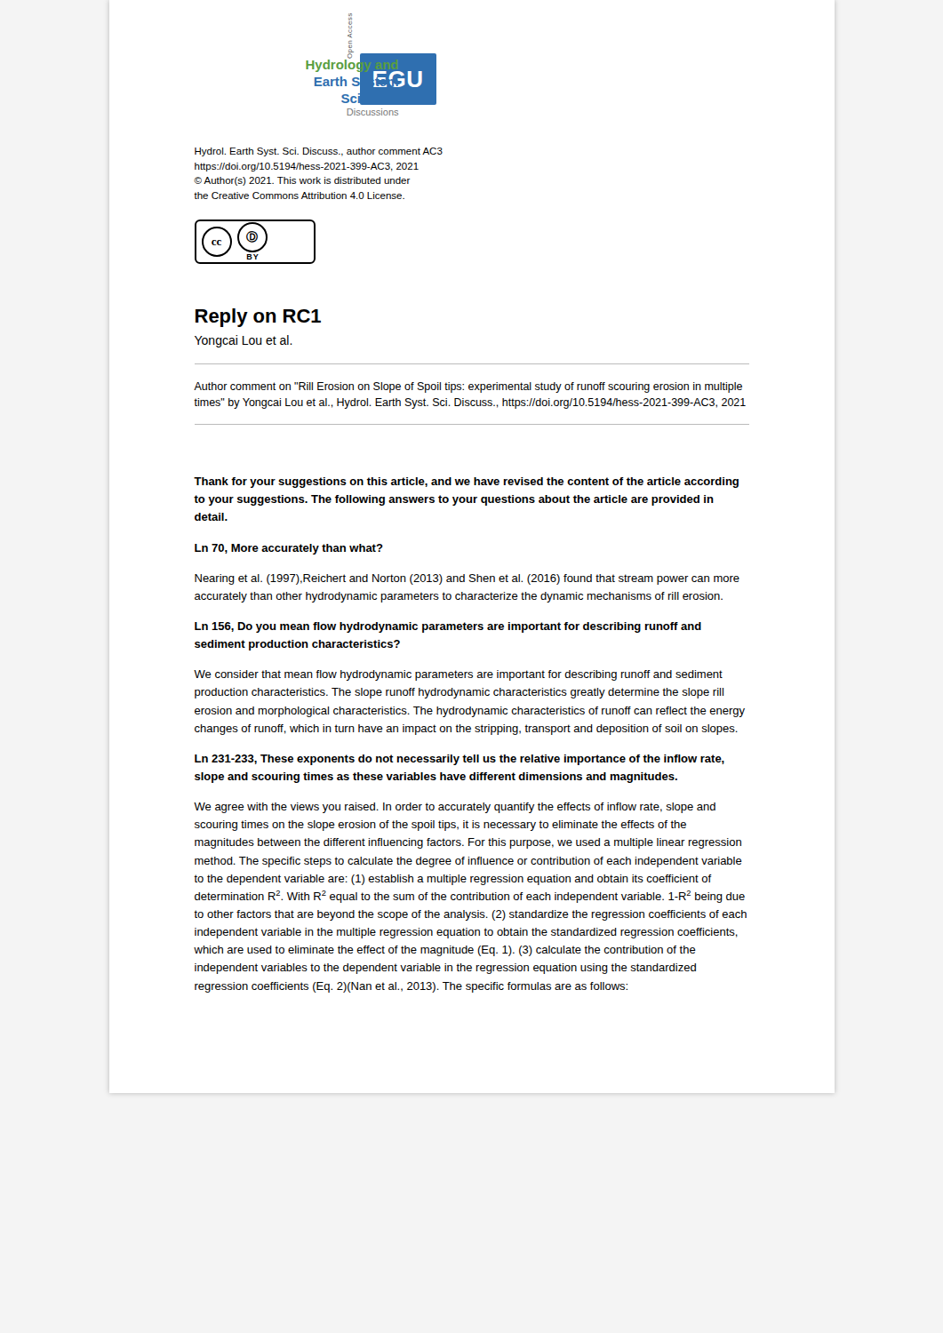Open Access
EGU
Hydrology and
Earth System
Sciences
Discussions
Hydrol. Earth Syst. Sci. Discuss., author comment AC3
https://doi.org/10.5194/hess-2021-399-AC3, 2021
© Author(s) 2021. This work is distributed under
the Creative Commons Attribution 4.0 License.
cc
Ⓓ
BY
Reply on RC1
Yongcai Lou et al.
Author comment on "Rill Erosion on Slope of Spoil tips: experimental study of runoff scouring erosion in multiple times" by Yongcai Lou et al., Hydrol. Earth Syst. Sci. Discuss., https://doi.org/10.5194/hess-2021-399-AC3, 2021
Thank for your suggestions on this article, and we have revised the content of the article according to your suggestions. The following answers to your questions about the article are provided in detail.
Ln 70, More accurately than what?
Nearing et al. (1997),Reichert and Norton (2013) and Shen et al. (2016) found that stream power can more accurately than other hydrodynamic parameters to characterize the dynamic mechanisms of rill erosion.
Ln 156, Do you mean flow hydrodynamic parameters are important for describing runoff and sediment production characteristics?
We consider that mean flow hydrodynamic parameters are important for describing runoff and sediment production characteristics. The slope runoff hydrodynamic characteristics greatly determine the slope rill erosion and morphological characteristics. The hydrodynamic characteristics of runoff can reflect the energy changes of runoff, which in turn have an impact on the stripping, transport and deposition of soil on slopes.
Ln 231-233, These exponents do not necessarily tell us the relative importance of the inflow rate, slope and scouring times as these variables have different dimensions and magnitudes.
We agree with the views you raised. In order to accurately quantify the effects of inflow rate, slope and scouring times on the slope erosion of the spoil tips, it is necessary to eliminate the effects of the magnitudes between the different influencing factors. For this purpose, we used a multiple linear regression method. The specific steps to calculate the degree of influence or contribution of each independent variable to the dependent variable are: (1) establish a multiple regression equation and obtain its coefficient of determination R2. With R2 equal to the sum of the contribution of each independent variable. 1-R2 being due to other factors that are beyond the scope of the analysis. (2) standardize the regression coefficients of each independent variable in the multiple regression equation to obtain the standardized regression coefficients, which are used to eliminate the effect of the magnitude (Eq. 1). (3) calculate the contribution of the independent variables to the dependent variable in the regression equation using the standardized regression coefficients (Eq. 2)(Nan et al., 2013). The specific formulas are as follows: